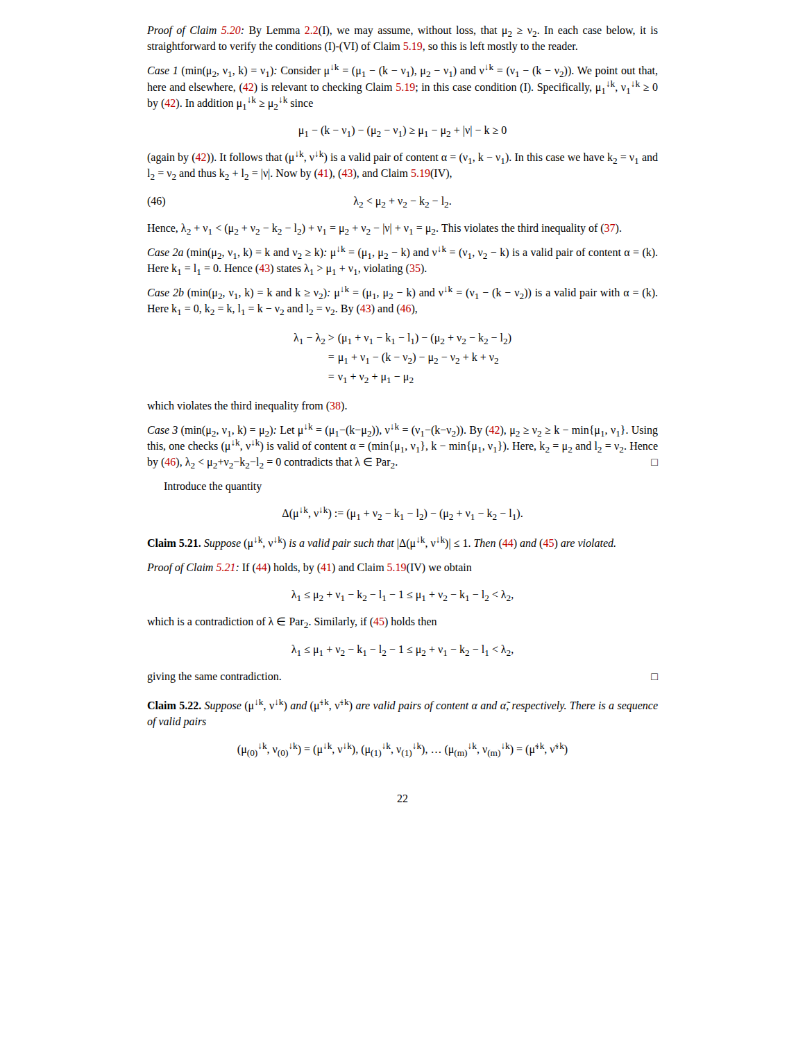Proof of Claim 5.20: By Lemma 2.2(I), we may assume, without loss, that μ2 ≥ ν2. In each case below, it is straightforward to verify the conditions (I)-(VI) of Claim 5.19, so this is left mostly to the reader.
Case 1 (min(μ2, ν1, k) = ν1): Consider μ↓k = (μ1 − (k − ν1), μ2 − ν1) and ν↓k = (ν1 − (k − ν2)). We point out that, here and elsewhere, (42) is relevant to checking Claim 5.19; in this case condition (I). Specifically, μ1↓k, ν1↓k ≥ 0 by (42). In addition μ1↓k ≥ μ2↓k since
μ1 − (k − ν1) − (μ2 − ν1) ≥ μ1 − μ2 + |ν| − k ≥ 0
(again by (42)). It follows that (μ↓k, ν↓k) is a valid pair of content α = (ν1, k − ν1). In this case we have k2 = ν1 and l2 = ν2 and thus k2 + l2 = |ν|. Now by (41), (43), and Claim 5.19(IV),
(46)
λ2 < μ2 + ν2 − k2 − l2.
Hence, λ2 + ν1 < (μ2 + ν2 − k2 − l2) + ν1 = μ2 + ν2 − |ν| + ν1 = μ2. This violates the third inequality of (37).
Case 2a (min(μ2, ν1, k) = k and ν2 ≥ k): μ↓k = (μ1, μ2 − k) and ν↓k = (ν1, ν2 − k) is a valid pair of content α = (k). Here k1 = l1 = 0. Hence (43) states λ1 > μ1 + ν1, violating (35).
Case 2b (min(μ2, ν1, k) = k and k ≥ ν2): μ↓k = (μ1, μ2 − k) and ν↓k = (ν1 − (k − ν2)) is a valid pair with α = (k). Here k1 = 0, k2 = k, l1 = k − ν2 and l2 = ν2. By (43) and (46),
λ1 − λ2 > (μ1 + ν1 − k1 − l1) − (μ2 + ν2 − k2 − l2)
= μ1 + ν1 − (k − ν2) − μ2 − ν2 + k + ν2
= ν1 + ν2 + μ1 − μ2
which violates the third inequality from (38).
Case 3 (min(μ2, ν1, k) = μ2): Let μ↓k = (μ1−(k−μ2)), ν↓k = (ν1−(k−ν2)). By (42), μ2 ≥ ν2 ≥ k − min{μ1, ν1}. Using this, one checks (μ↓k, ν↓k) is valid of content α = (min{μ1, ν1}, k − min{μ1, ν1}). Here, k2 = μ2 and l2 = ν2. Hence by (46), λ2 < μ2+ν2−k2−l2 = 0 contradicts that λ ∈ Par2. □
Introduce the quantity
Δ(μ↓k, ν↓k) := (μ1 + ν2 − k1 − l2) − (μ2 + ν1 − k2 − l1).
Claim 5.21. Suppose (μ↓k, ν↓k) is a valid pair such that |Δ(μ↓k, ν↓k)| ≤ 1. Then (44) and (45) are violated.
Proof of Claim 5.21: If (44) holds, by (41) and Claim 5.19(IV) we obtain
λ1 ≤ μ2 + ν1 − k2 − l1 − 1 ≤ μ1 + ν2 − k1 − l2 < λ2,
which is a contradiction of λ ∈ Par2. Similarly, if (45) holds then
λ1 ≤ μ1 + ν2 − k1 − l2 − 1 ≤ μ2 + ν1 − k2 − l1 < λ2,
giving the same contradiction. □
Claim 5.22. Suppose (μ↓k, ν↓k) and (μ̃↓k, ν̃↓k) are valid pairs of content α and α̃, respectively. There is a sequence of valid pairs
(μ(0)↓k, ν(0)↓k) = (μ↓k, ν↓k), (μ(1)↓k, ν(1)↓k), … (μ(m)↓k, ν(m)↓k) = (μ̃↓k, ν̃↓k)
22